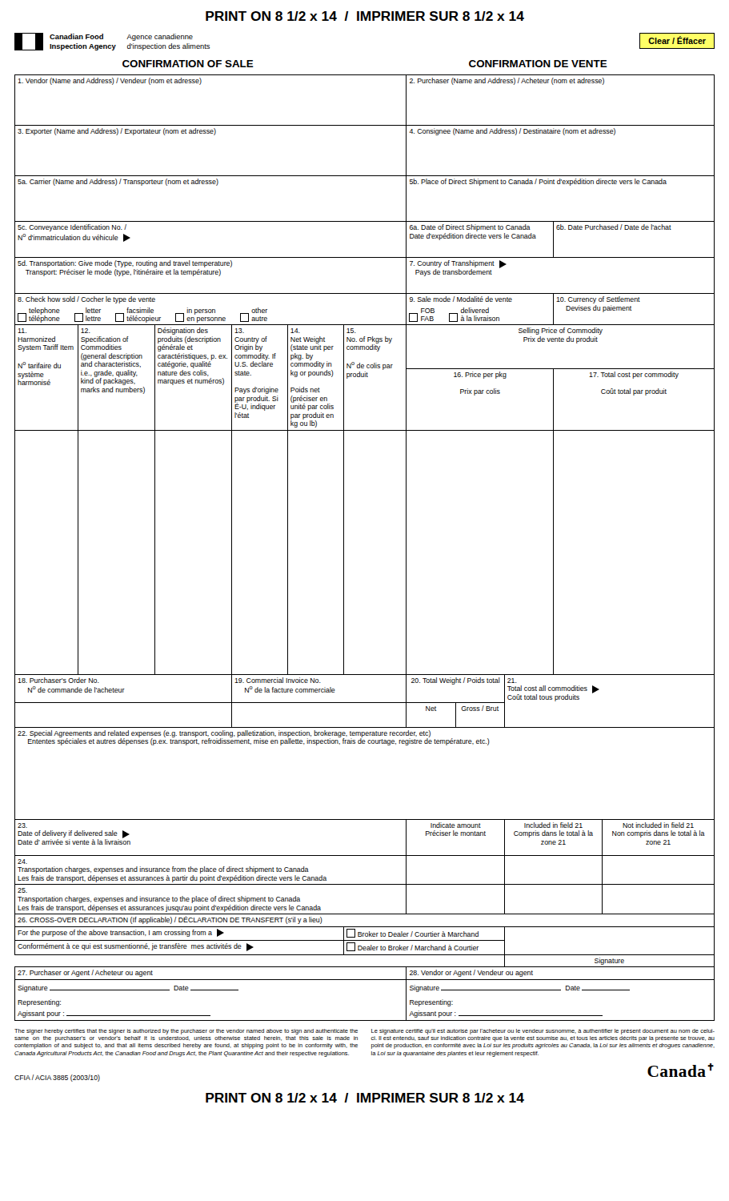PRINT ON 8 1/2 x 14 / IMPRIMER SUR 8 1/2 x 14
Canadian Food
Inspection Agency
Agence canadienne
d'inspection des aliments
Clear / Éffacer
CONFIRMATION OF SALE
CONFIRMATION DE VENTE
| 1. Vendor (Name and Address) / Vendeur (nom et adresse) | 2. Purchaser (Name and Address) / Acheteur (nom et adresse) |
| 3. Exporter (Name and Address) / Exportateur (nom et adresse) | 4. Consignee (Name and Address) / Destinataire (nom et adresse) |
| 5a. Carrier (Name and Address) / Transporteur (nom et adresse) | 5b. Place of Direct Shipment to Canada / Point d'expédition directe vers le Canada |
| 5c. Conveyance Identification No. / N o d'immatriculation du véhicule | 6a. Date of Direct Shipment to Canada Date d'expédition directe vers le Canada | 6b. Date Purchased / Date de l'achat |
| 5d. Transportation: Give mode (Type, routing and travel temperature) Transport: Préciser le mode (type, l'itinéraire et la température) | 7. Country of Transhipment Pays de transbordement |
| 8. Check how sold / Cocher le type de vente telephone téléphone letter lettre facsimile télécopieur in person en personne other autre | 9. Sale mode / Modalité de vente FOB FAB delivered à la livraison | 10. Currency of Settlement Devises du paiement |
| 11. Harmonized System Tariff Item N o tarifaire du système harmonisé | 12. Specification of Commodities (general description and characteristics, i.e., grade, quality, kind of packages, marks and numbers) | Désignation des produits (description générale et caractéristiques, p. ex. catégorie, qualité nature des colis, marques et numéros) | 13. Country of Origin by commodity. If U.S. declare state. Pays d'origine par produit. Si É-U, indiquer l'état | 14. Net Weight (state unit per pkg. by commodity in kg or pounds) Poids net (préciser en unité par colis par produit en kg ou lb) | 15. No. of Pkgs by commodity N o de colis par produit | Selling Price of Commodity Prix de vente du produit |
| 16. Price per pkg Prix par colis | 17. Total cost per commodity Coût total par produit |
| 18. Purchaser's Order No. N o de commande de l'acheteur | 19. Commercial Invoice No. N o de la facture commerciale | 20. Total Weight / Poids total | 21. Total cost all commodities Coût total tous produits |
| | | Net | Gross / Brut |
| 22. Special Agreements and related expenses (e.g. transport, cooling, palletization, inspection, brokerage, temperature recorder, etc) Ententes spéciales et autres dépenses (p.ex. transport, refroidissement, mise en pallette, inspection, frais de courtage, registre de température, etc.) |
| 23. Date of delivery if delivered sale Date d' arrivée si vente à la livraison | Indicate amount Préciser le montant | Included in field 21 Compris dans le total à la zone 21 | Not included in field 21 Non compris dans le total à la zone 21 |
| 24. Transportation charges, expenses and insurance from the place of direct shipment to Canada Les frais de transport, dépenses et assurances à partir du point d'expédition directe vers le Canada | | | |
| 25. Transportation charges, expenses and insurance to the place of direct shipment to Canada Les frais de transport, dépenses et assurances jusqu'au point d'expédition directe vers le Canada | | | |
| 26. CROSS-OVER DECLARATION (If applicable) / DÉCLARATION DE TRANSFERT (s'il y a lieu) |
| For the purpose of the above transaction, I am crossing from a | Broker to Dealer / Courtier à Marchand | |
| Conformément à ce qui est susmentionné, je transfère mes activités de | Dealer to Broker / Marchand à Courtier |
| | Signature |
| 27. Purchaser or Agent / Acheteur ou agent | 28. Vendor or Agent / Vendeur ou agent |
| Signature Date Representing: Agissant pour : | Signature Date Representing: Agissant pour : |
The signer hereby certifies that the signer is authorized by the purchaser or the vendor named above to sign and authenticate the same on the purchaser's or vendor's behalf it is understood, unless otherwise stated herein, that this sale is made in contemplation of and subject to, and that all items described hereby are found, at shipping point to be in conformity with, the Canada Agricultural Products Act, the Canadian Food and Drugs Act, the Plant Quarantine Act and their respective regulations.
Le signature certifié qu'il est autorisé par l'acheteur ou le vendeur susnomme, à authentifier le présent document au nom de celui-ci. Il est entendu, sauf sur indication contraire que la vente est soumise au, et tous les articles décrits par la présente se trouve, au point de production, en conformité avec la Loi sur les produits agricoles au Canada, la Loi sur les aliments et drogues canadienne, la Loi sur la quarantaine des plantes et leur règlement respectif.
CFIA / ACIA 3885 (2003/10)
Canada✝
PRINT ON 8 1/2 x 14 / IMPRIMER SUR 8 1/2 x 14